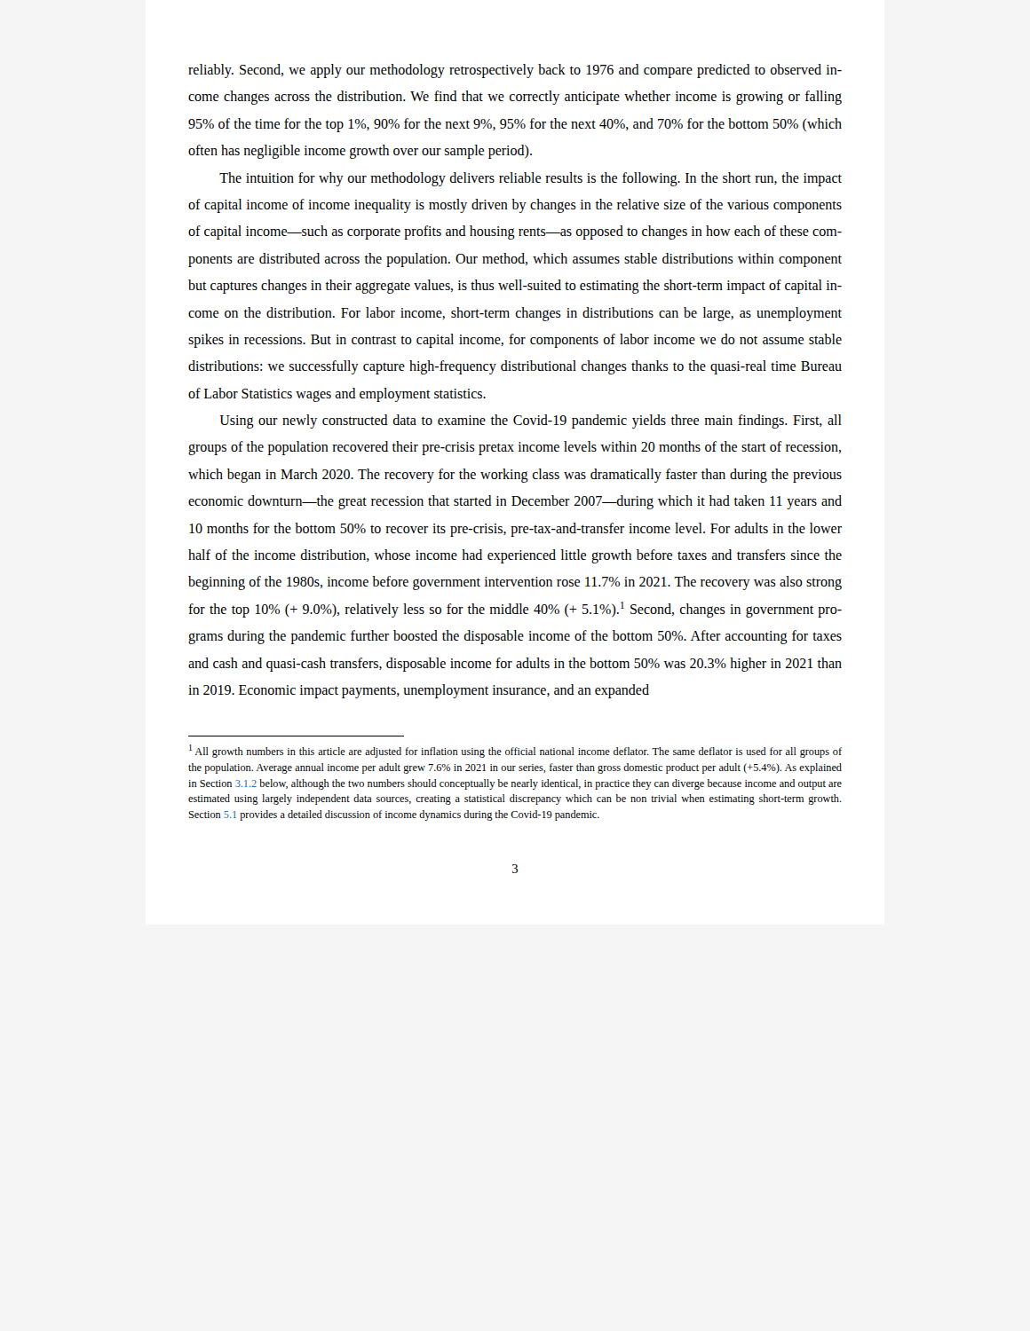reliably. Second, we apply our methodology retrospectively back to 1976 and compare predicted to observed income changes across the distribution. We find that we correctly anticipate whether income is growing or falling 95% of the time for the top 1%, 90% for the next 9%, 95% for the next 40%, and 70% for the bottom 50% (which often has negligible income growth over our sample period).
The intuition for why our methodology delivers reliable results is the following. In the short run, the impact of capital income of income inequality is mostly driven by changes in the relative size of the various components of capital income—such as corporate profits and housing rents—as opposed to changes in how each of these components are distributed across the population. Our method, which assumes stable distributions within component but captures changes in their aggregate values, is thus well-suited to estimating the short-term impact of capital income on the distribution. For labor income, short-term changes in distributions can be large, as unemployment spikes in recessions. But in contrast to capital income, for components of labor income we do not assume stable distributions: we successfully capture high-frequency distributional changes thanks to the quasi-real time Bureau of Labor Statistics wages and employment statistics.
Using our newly constructed data to examine the Covid-19 pandemic yields three main findings. First, all groups of the population recovered their pre-crisis pretax income levels within 20 months of the start of recession, which began in March 2020. The recovery for the working class was dramatically faster than during the previous economic downturn—the great recession that started in December 2007—during which it had taken 11 years and 10 months for the bottom 50% to recover its pre-crisis, pre-tax-and-transfer income level. For adults in the lower half of the income distribution, whose income had experienced little growth before taxes and transfers since the beginning of the 1980s, income before government intervention rose 11.7% in 2021. The recovery was also strong for the top 10% (+ 9.0%), relatively less so for the middle 40% (+ 5.1%).1 Second, changes in government programs during the pandemic further boosted the disposable income of the bottom 50%. After accounting for taxes and cash and quasi-cash transfers, disposable income for adults in the bottom 50% was 20.3% higher in 2021 than in 2019. Economic impact payments, unemployment insurance, and an expanded
1 All growth numbers in this article are adjusted for inflation using the official national income deflator. The same deflator is used for all groups of the population. Average annual income per adult grew 7.6% in 2021 in our series, faster than gross domestic product per adult (+5.4%). As explained in Section 3.1.2 below, although the two numbers should conceptually be nearly identical, in practice they can diverge because income and output are estimated using largely independent data sources, creating a statistical discrepancy which can be non trivial when estimating short-term growth. Section 5.1 provides a detailed discussion of income dynamics during the Covid-19 pandemic.
3